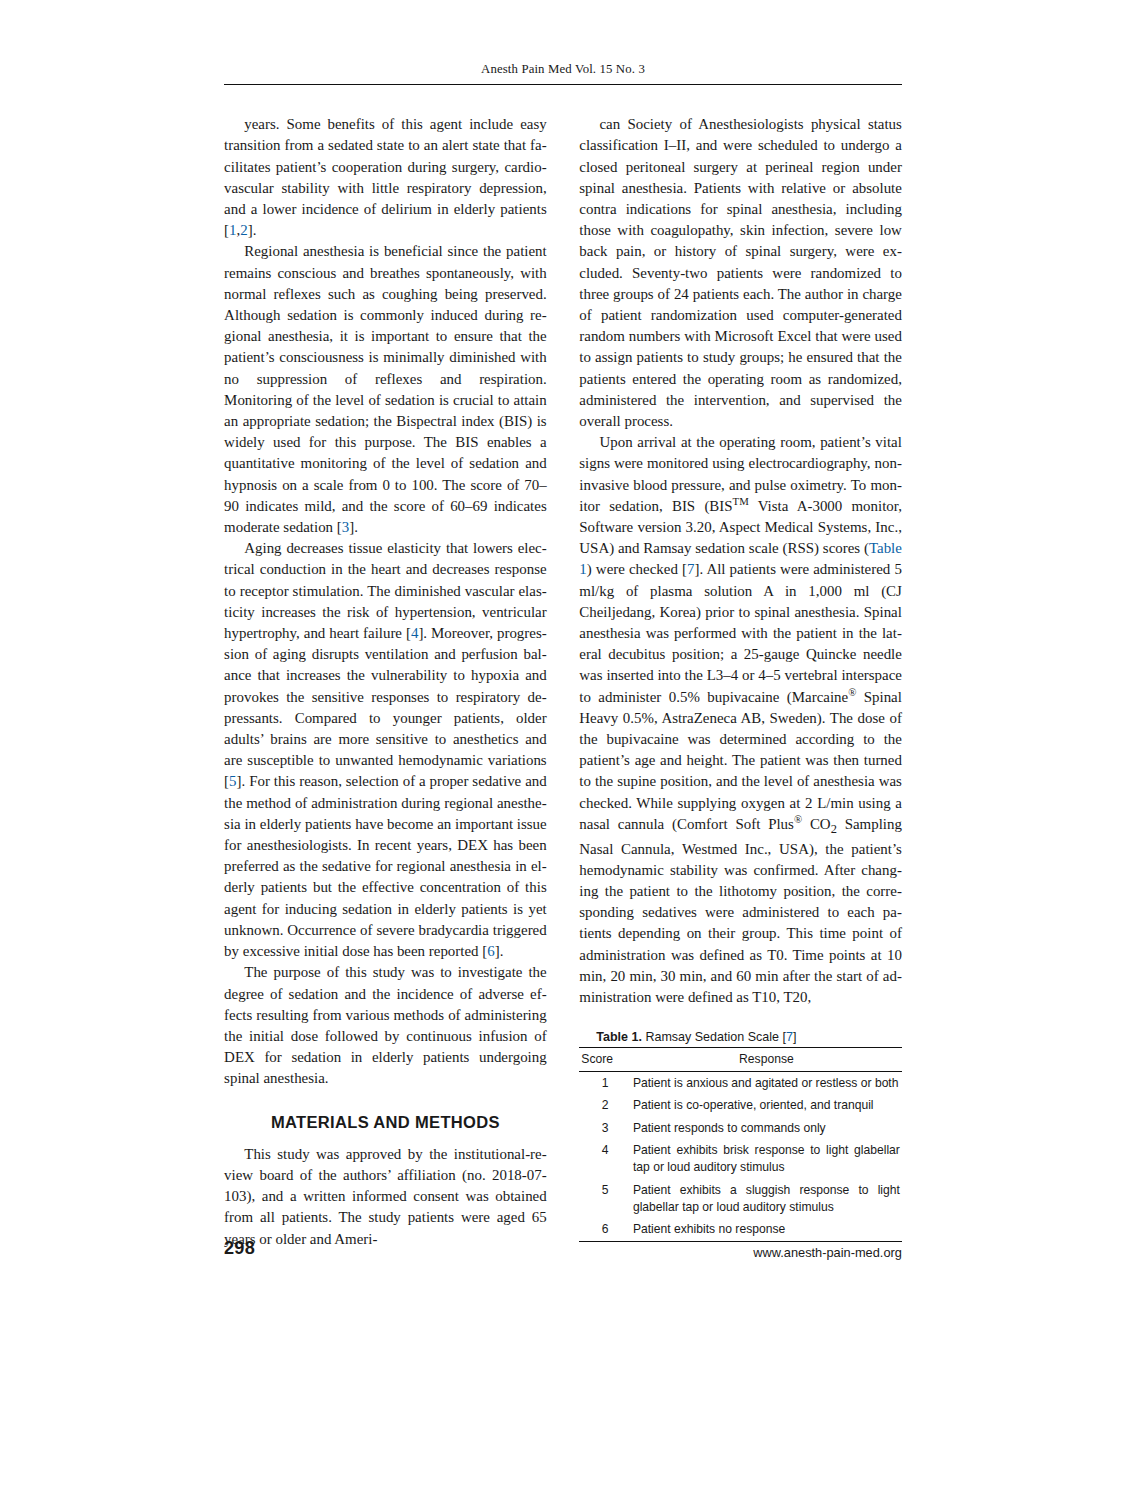Anesth Pain Med Vol. 15 No. 3
years. Some benefits of this agent include easy transition from a sedated state to an alert state that facilitates patient’s cooperation during surgery, cardiovascular stability with little respiratory depression, and a lower incidence of delirium in elderly patients [1,2].
Regional anesthesia is beneficial since the patient remains conscious and breathes spontaneously, with normal reflexes such as coughing being preserved. Although sedation is commonly induced during regional anesthesia, it is important to ensure that the patient’s consciousness is minimally diminished with no suppression of reflexes and respiration. Monitoring of the level of sedation is crucial to attain an appropriate sedation; the Bispectral index (BIS) is widely used for this purpose. The BIS enables a quantitative monitoring of the level of sedation and hypnosis on a scale from 0 to 100. The score of 70–90 indicates mild, and the score of 60–69 indicates moderate sedation [3].
Aging decreases tissue elasticity that lowers electrical conduction in the heart and decreases response to receptor stimulation. The diminished vascular elasticity increases the risk of hypertension, ventricular hypertrophy, and heart failure [4]. Moreover, progression of aging disrupts ventilation and perfusion balance that increases the vulnerability to hypoxia and provokes the sensitive responses to respiratory depressants. Compared to younger patients, older adults’ brains are more sensitive to anesthetics and are susceptible to unwanted hemodynamic variations [5]. For this reason, selection of a proper sedative and the method of administration during regional anesthesia in elderly patients have become an important issue for anesthesiologists. In recent years, DEX has been preferred as the sedative for regional anesthesia in elderly patients but the effective concentration of this agent for inducing sedation in elderly patients is yet unknown. Occurrence of severe bradycardia triggered by excessive initial dose has been reported [6].
The purpose of this study was to investigate the degree of sedation and the incidence of adverse effects resulting from various methods of administering the initial dose followed by continuous infusion of DEX for sedation in elderly patients undergoing spinal anesthesia.
MATERIALS AND METHODS
This study was approved by the institutional-review board of the authors’ affiliation (no. 2018-07-103), and a written informed consent was obtained from all patients. The study patients were aged 65 years or older and Ameri-
can Society of Anesthesiologists physical status classification I–II, and were scheduled to undergo a closed peritoneal surgery at perineal region under spinal anesthesia. Patients with relative or absolute contra indications for spinal anesthesia, including those with coagulopathy, skin infection, severe low back pain, or history of spinal surgery, were excluded. Seventy-two patients were randomized to three groups of 24 patients each. The author in charge of patient randomization used computer-generated random numbers with Microsoft Excel that were used to assign patients to study groups; he ensured that the patients entered the operating room as randomized, administered the intervention, and supervised the overall process.
Upon arrival at the operating room, patient’s vital signs were monitored using electrocardiography, non-invasive blood pressure, and pulse oximetry. To monitor sedation, BIS (BISTM Vista A-3000 monitor, Software version 3.20, Aspect Medical Systems, Inc., USA) and Ramsay sedation scale (RSS) scores (Table 1) were checked [7]. All patients were administered 5 ml/kg of plasma solution A in 1,000 ml (CJ Cheiljedang, Korea) prior to spinal anesthesia. Spinal anesthesia was performed with the patient in the lateral decubitus position; a 25-gauge Quincke needle was inserted into the L3–4 or 4–5 vertebral interspace to administer 0.5% bupivacaine (Marcaine® Spinal Heavy 0.5%, AstraZeneca AB, Sweden). The dose of the bupivacaine was determined according to the patient’s age and height. The patient was then turned to the supine position, and the level of anesthesia was checked. While supplying oxygen at 2 L/min using a nasal cannula (Comfort Soft Plus® CO2 Sampling Nasal Cannula, Westmed Inc., USA), the patient’s hemodynamic stability was confirmed. After changing the patient to the lithotomy position, the corresponding sedatives were administered to each patients depending on their group. This time point of administration was defined as T0. Time points at 10 min, 20 min, 30 min, and 60 min after the start of administration were defined as T10, T20,
Table 1. Ramsay Sedation Scale [7]
| Score | Response |
| --- | --- |
| 1 | Patient is anxious and agitated or restless or both |
| 2 | Patient is co-operative, oriented, and tranquil |
| 3 | Patient responds to commands only |
| 4 | Patient exhibits brisk response to light glabellar tap or loud auditory stimulus |
| 5 | Patient exhibits a sluggish response to light glabellar tap or loud auditory stimulus |
| 6 | Patient exhibits no response |
298
www.anesth-pain-med.org